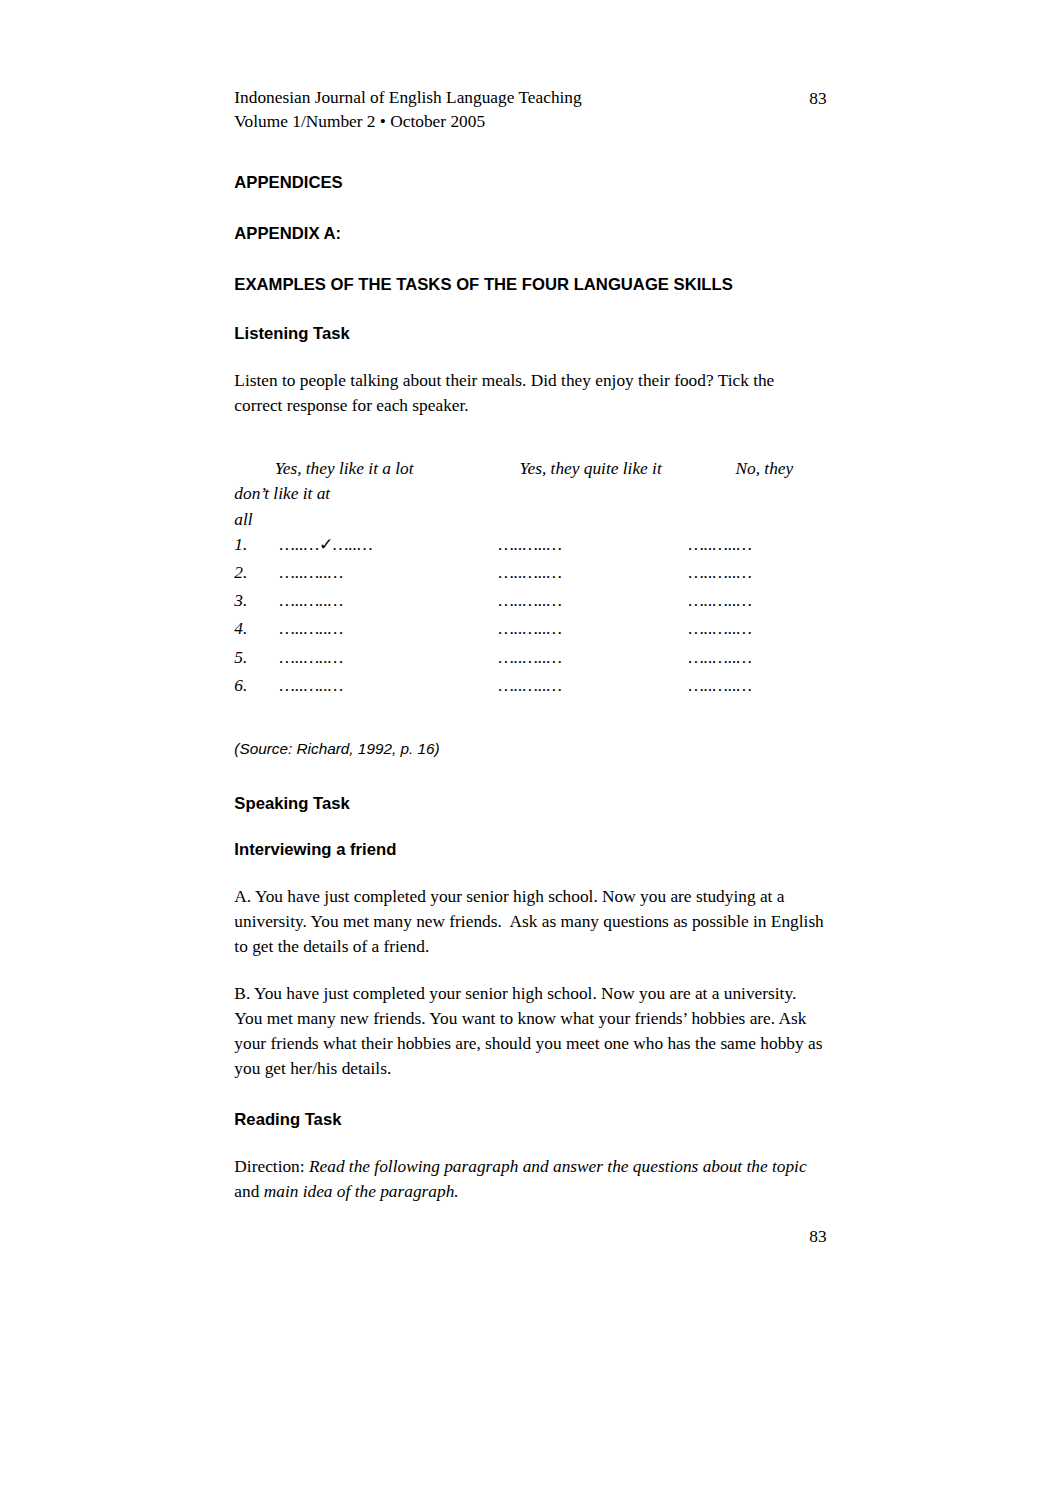Indonesian Journal of English Language Teaching
Volume 1/Number 2 • October 2005
83
APPENDICES
APPENDIX A:
EXAMPLES OF THE TASKS OF THE FOUR LANGUAGE SKILLS
Listening Task
Listen to people talking about their meals. Did they enjoy their food? Tick the correct response for each speaker.
Yes, they like it a lot Yes, they quite like it No, they don’t like it at
all
| 1. | …..… ✓ …..… | …..…..… | …..…..… |
| 2. | …..…..… | …..…..… | …..…..… |
| 3. | …..…..… | …..…..… | …..…..… |
| 4. | …..…..… | …..…..… | …..…..… |
| 5. | …..…..… | …..…..… | …..…..… |
| 6. | …..…..… | …..…..… | …..…..… |
(Source: Richard, 1992, p. 16)
Speaking Task
Interviewing a friend
A. You have just completed your senior high school. Now you are studying at a university. You met many new friends. Ask as many questions as possible in English to get the details of a friend.
B. You have just completed your senior high school. Now you are at a university. You met many new friends. You want to know what your friends’ hobbies are. Ask your friends what their hobbies are, should you meet one who has the same hobby as you get her/his details.
Reading Task
Direction: Read the following paragraph and answer the questions about the topic and main idea of the paragraph.
83